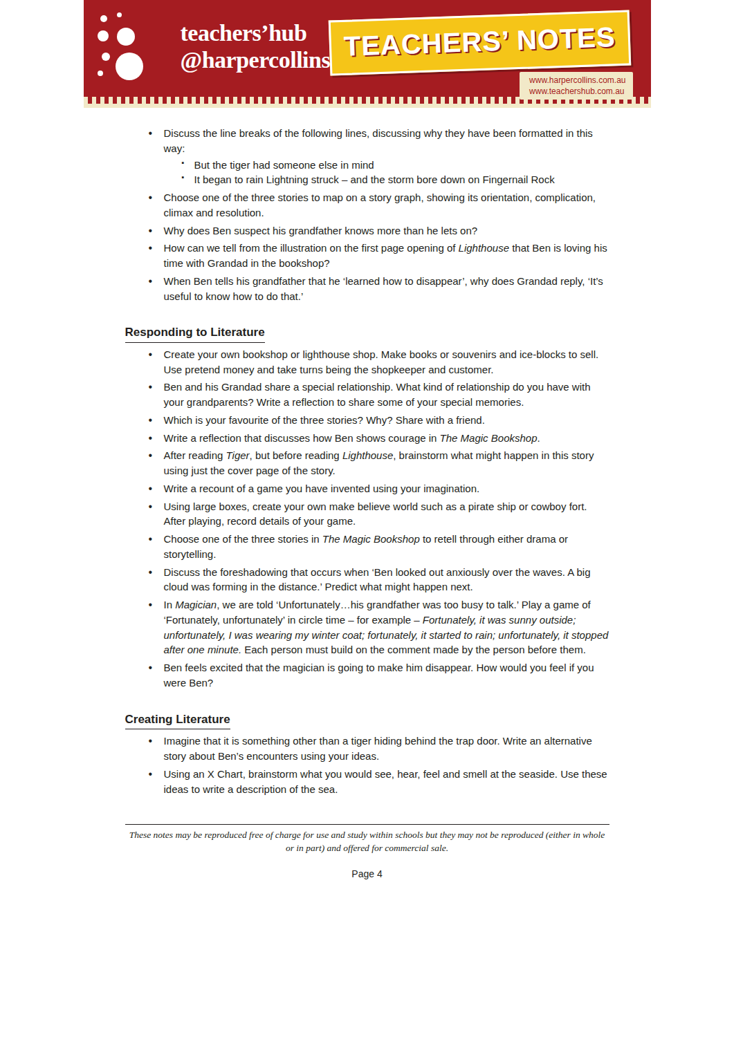teachers’hub @harpercollins
TEACHERS’ NOTES
www.harpercollins.com.au www.teachershub.com.au
Discuss the line breaks of the following lines, discussing why they have been formatted in this way:
But the tiger had someone else in mind
It began to rain Lightning struck – and the storm bore down on Fingernail Rock
Choose one of the three stories to map on a story graph, showing its orientation, complication, climax and resolution.
Why does Ben suspect his grandfather knows more than he lets on?
How can we tell from the illustration on the first page opening of Lighthouse that Ben is loving his time with Grandad in the bookshop?
When Ben tells his grandfather that he ‘learned how to disappear’, why does Grandad reply, ‘It’s useful to know how to do that.’
Responding to Literature
Create your own bookshop or lighthouse shop. Make books or souvenirs and ice-blocks to sell. Use pretend money and take turns being the shopkeeper and customer.
Ben and his Grandad share a special relationship. What kind of relationship do you have with your grandparents? Write a reflection to share some of your special memories.
Which is your favourite of the three stories? Why? Share with a friend.
Write a reflection that discusses how Ben shows courage in The Magic Bookshop.
After reading Tiger, but before reading Lighthouse, brainstorm what might happen in this story using just the cover page of the story.
Write a recount of a game you have invented using your imagination.
Using large boxes, create your own make believe world such as a pirate ship or cowboy fort. After playing, record details of your game.
Choose one of the three stories in The Magic Bookshop to retell through either drama or storytelling.
Discuss the foreshadowing that occurs when ‘Ben looked out anxiously over the waves. A big cloud was forming in the distance.’ Predict what might happen next.
In Magician, we are told ‘Unfortunately…his grandfather was too busy to talk.’ Play a game of ‘Fortunately, unfortunately’ in circle time – for example – Fortunately, it was sunny outside; unfortunately, I was wearing my winter coat; fortunately, it started to rain; unfortunately, it stopped after one minute. Each person must build on the comment made by the person before them.
Ben feels excited that the magician is going to make him disappear. How would you feel if you were Ben?
Creating Literature
Imagine that it is something other than a tiger hiding behind the trap door. Write an alternative story about Ben’s encounters using your ideas.
Using an X Chart, brainstorm what you would see, hear, feel and smell at the seaside. Use these ideas to write a description of the sea.
These notes may be reproduced free of charge for use and study within schools but they may not be reproduced (either in whole or in part) and offered for commercial sale.
Page 4